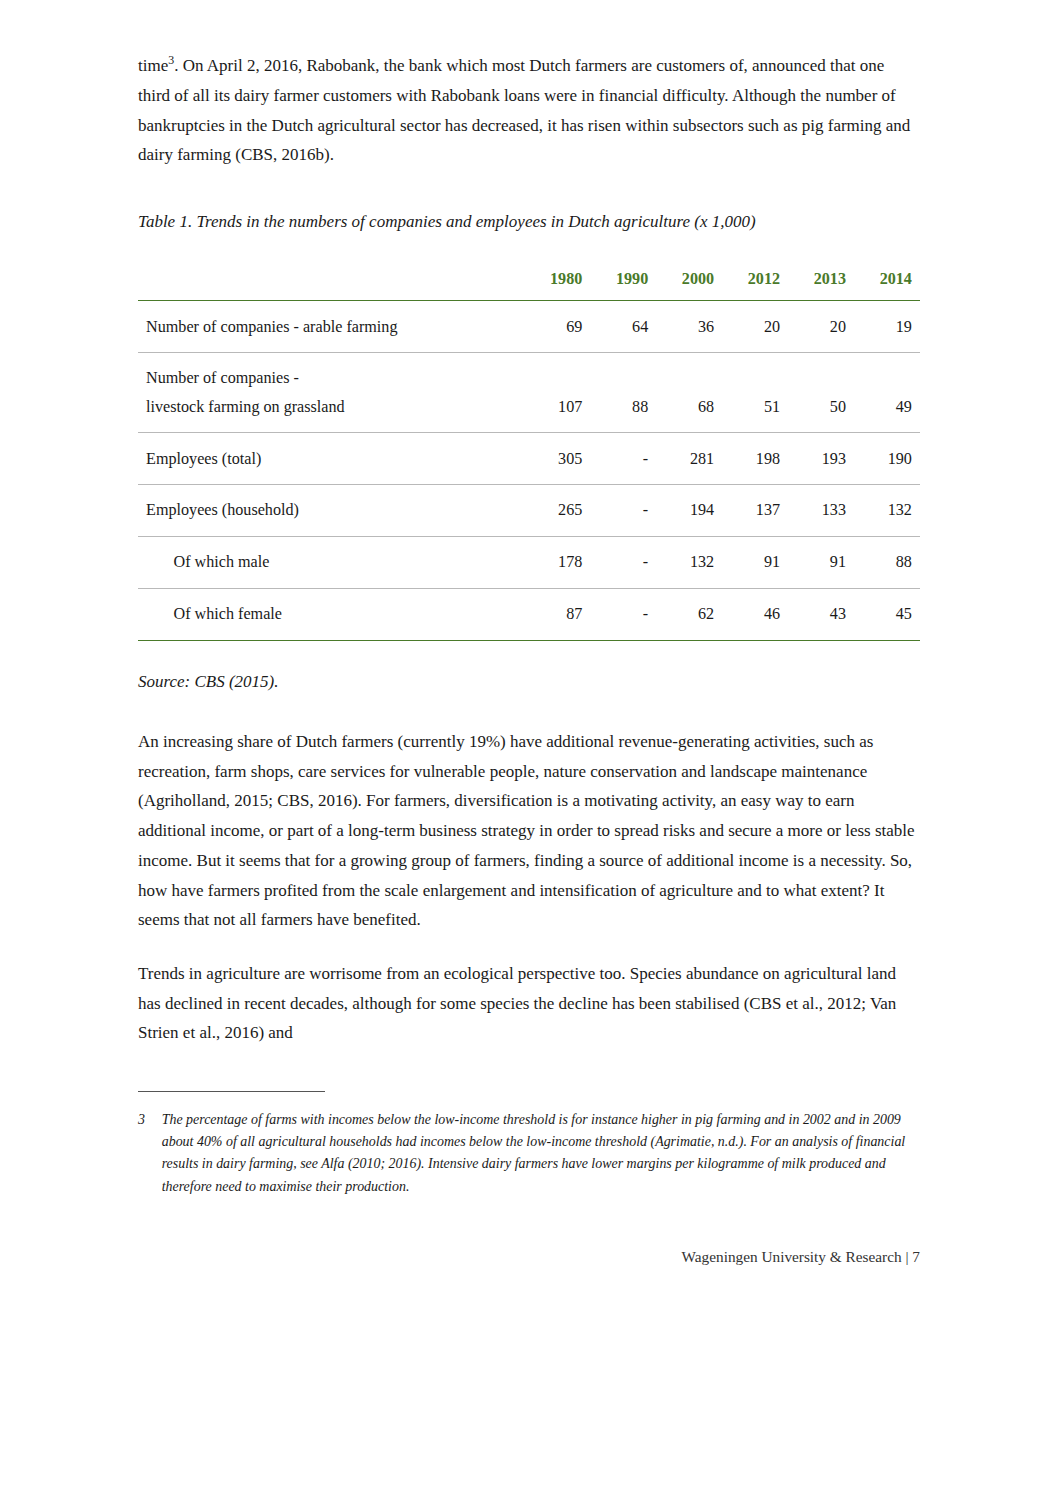time3. On April 2, 2016, Rabobank, the bank which most Dutch farmers are customers of, announced that one third of all its dairy farmer customers with Rabobank loans were in financial difficulty. Although the number of bankruptcies in the Dutch agricultural sector has decreased, it has risen within subsectors such as pig farming and dairy farming (CBS, 2016b).
Table 1. Trends in the numbers of companies and employees in Dutch agriculture (x 1,000)
| | 1980 | 1990 | 2000 | 2012 | 2013 | 2014 |
| --- | --- | --- | --- | --- | --- | --- |
| Number of companies - arable farming | 69 | 64 | 36 | 20 | 20 | 19 |
| Number of companies - livestock farming on grassland | 107 | 88 | 68 | 51 | 50 | 49 |
| Employees (total) | 305 | - | 281 | 198 | 193 | 190 |
| Employees (household) | 265 | - | 194 | 137 | 133 | 132 |
| Of which male | 178 | - | 132 | 91 | 91 | 88 |
| Of which female | 87 | - | 62 | 46 | 43 | 45 |
Source: CBS (2015).
An increasing share of Dutch farmers (currently 19%) have additional revenue-generating activities, such as recreation, farm shops, care services for vulnerable people, nature conservation and landscape maintenance (Agriholland, 2015; CBS, 2016). For farmers, diversification is a motivating activity, an easy way to earn additional income, or part of a long-term business strategy in order to spread risks and secure a more or less stable income. But it seems that for a growing group of farmers, finding a source of additional income is a necessity. So, how have farmers profited from the scale enlargement and intensification of agriculture and to what extent? It seems that not all farmers have benefited.
Trends in agriculture are worrisome from an ecological perspective too. Species abundance on agricultural land has declined in recent decades, although for some species the decline has been stabilised (CBS et al., 2012; Van Strien et al., 2016) and
3 The percentage of farms with incomes below the low-income threshold is for instance higher in pig farming and in 2002 and in 2009 about 40% of all agricultural households had incomes below the low-income threshold (Agrimatie, n.d.). For an analysis of financial results in dairy farming, see Alfa (2010; 2016). Intensive dairy farmers have lower margins per kilogramme of milk produced and therefore need to maximise their production.
Wageningen University & Research | 7